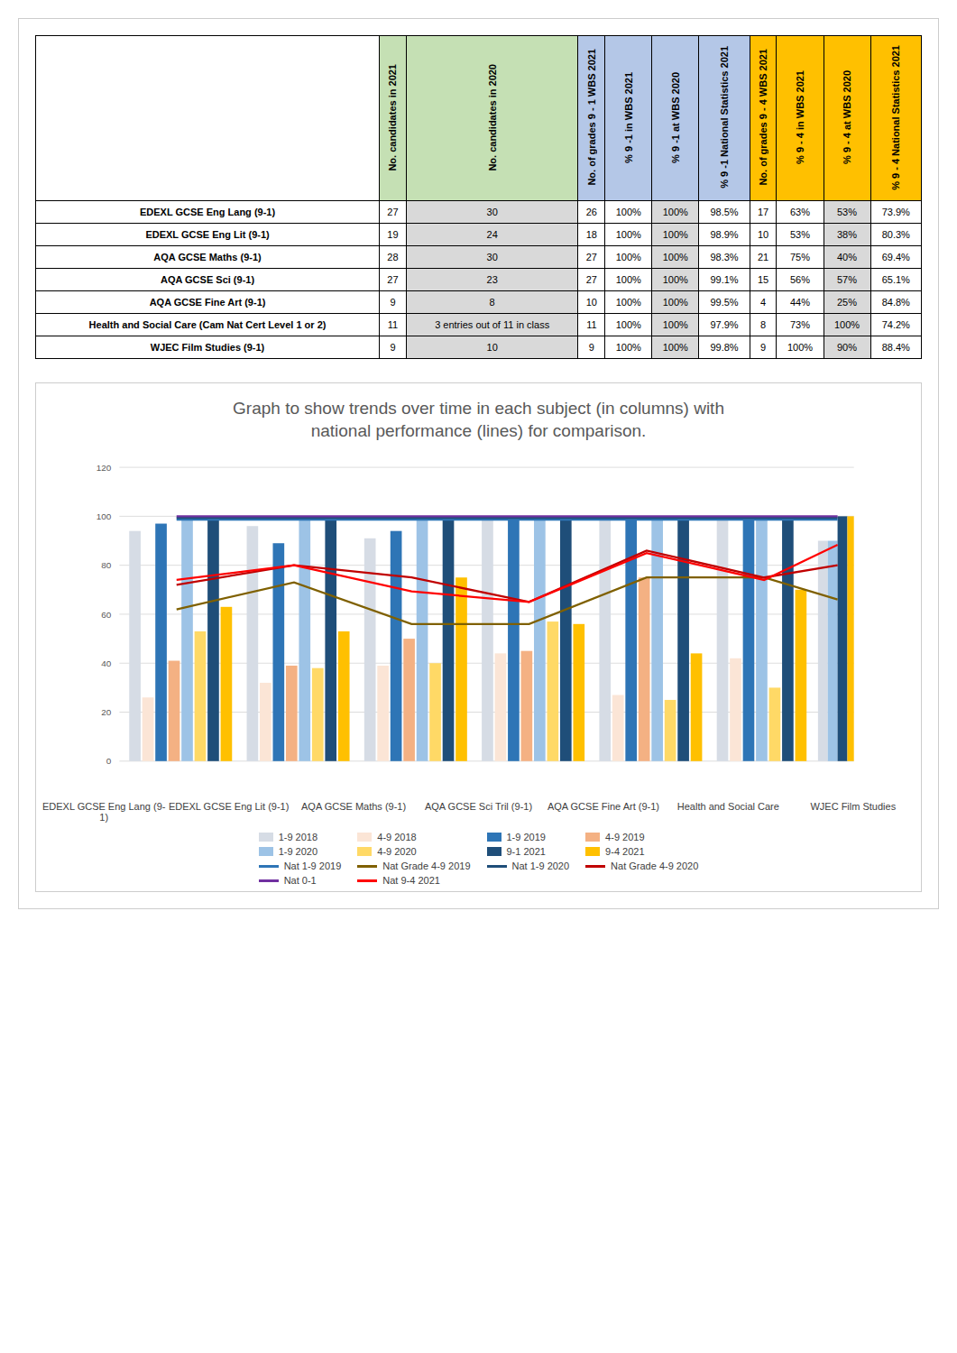| | No. candidates in 2021 | No. candidates in 2020 | No. of grades 9 - 1 WBS 2021 | % 9 -1 in WBS 2021 | % 9 -1 at WBS 2020 | % 9 -1 National Statistics 2021 | No. of grades 9 - 4 WBS 2021 | % 9 - 4 in WBS 2021 | % 9 - 4 at WBS 2020 | % 9 - 4 National Statistics 2021 |
| --- | --- | --- | --- | --- | --- | --- | --- | --- | --- | --- |
| EDEXL GCSE Eng Lang (9-1) | 27 | 30 | 26 | 100% | 100% | 98.5% | 17 | 63% | 53% | 73.9% |
| EDEXL GCSE Eng Lit (9-1) | 19 | 24 | 18 | 100% | 100% | 98.9% | 10 | 53% | 38% | 80.3% |
| AQA GCSE Maths (9-1) | 28 | 30 | 27 | 100% | 100% | 98.3% | 21 | 75% | 40% | 69.4% |
| AQA GCSE Sci (9-1) | 27 | 23 | 27 | 100% | 100% | 99.1% | 15 | 56% | 57% | 65.1% |
| AQA GCSE Fine Art (9-1) | 9 | 8 | 10 | 100% | 100% | 99.5% | 4 | 44% | 25% | 84.8% |
| Health and Social Care (Cam Nat Cert Level 1 or 2) | 11 | 3 entries out of 11 in class | 11 | 100% | 100% | 97.9% | 8 | 73% | 100% | 74.2% |
| WJEC Film Studies (9-1) | 9 | 10 | 9 | 100% | 100% | 99.8% | 9 | 100% | 90% | 88.4% |
Graph to show trends over time in each subject (in columns) with
national performance (lines) for comparison.
120 100 80 60 40 20 0
EDEXL GCSE Eng Lang (9-1)
EDEXL GCSE Eng Lit (9-1)
AQA GCSE Maths (9-1)
AQA GCSE Sci Tril (9-1)
AQA GCSE Fine Art (9-1)
Health and Social Care
WJEC Film Studies
1-9 2018
4-9 2018
1-9 2019
4-9 2019
1-9 2020
4-9 2020
9-1 2021
9-4 2021
Nat 1-9 2019
Nat Grade 4-9 2019
Nat 1-9 2020
Nat Grade 4-9 2020
Nat 0-1
Nat 9-4 2021